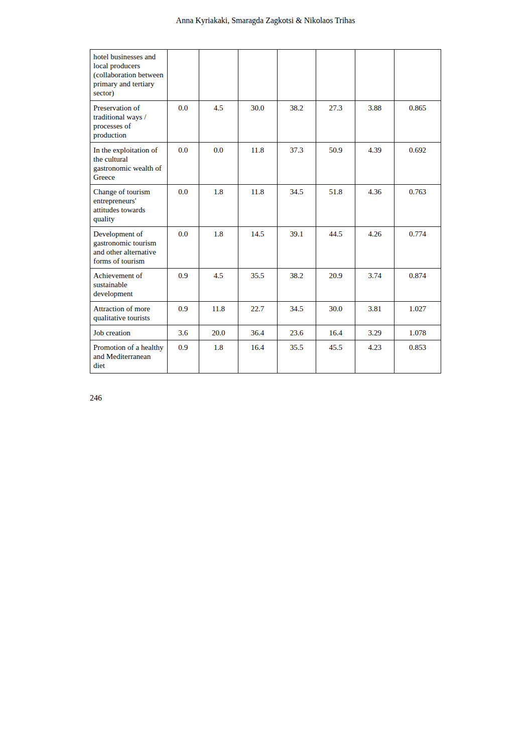Anna Kyriakaki, Smaragda Zagkotsi & Nikolaos Trihas
| hotel businesses and local producers (collaboration between primary and tertiary sector) | | | | | | | |
| Preservation of traditional ways / processes of production | 0.0 | 4.5 | 30.0 | 38.2 | 27.3 | 3.88 | 0.865 |
| In the exploitation of the cultural gastronomic wealth of Greece | 0.0 | 0.0 | 11.8 | 37.3 | 50.9 | 4.39 | 0.692 |
| Change of tourism entrepreneurs' attitudes towards quality | 0.0 | 1.8 | 11.8 | 34.5 | 51.8 | 4.36 | 0.763 |
| Development of gastronomic tourism and other alternative forms of tourism | 0.0 | 1.8 | 14.5 | 39.1 | 44.5 | 4.26 | 0.774 |
| Achievement of sustainable development | 0.9 | 4.5 | 35.5 | 38.2 | 20.9 | 3.74 | 0.874 |
| Attraction of more qualitative tourists | 0.9 | 11.8 | 22.7 | 34.5 | 30.0 | 3.81 | 1.027 |
| Job creation | 3.6 | 20.0 | 36.4 | 23.6 | 16.4 | 3.29 | 1.078 |
| Promotion of a healthy and Mediterranean diet | 0.9 | 1.8 | 16.4 | 35.5 | 45.5 | 4.23 | 0.853 |
246